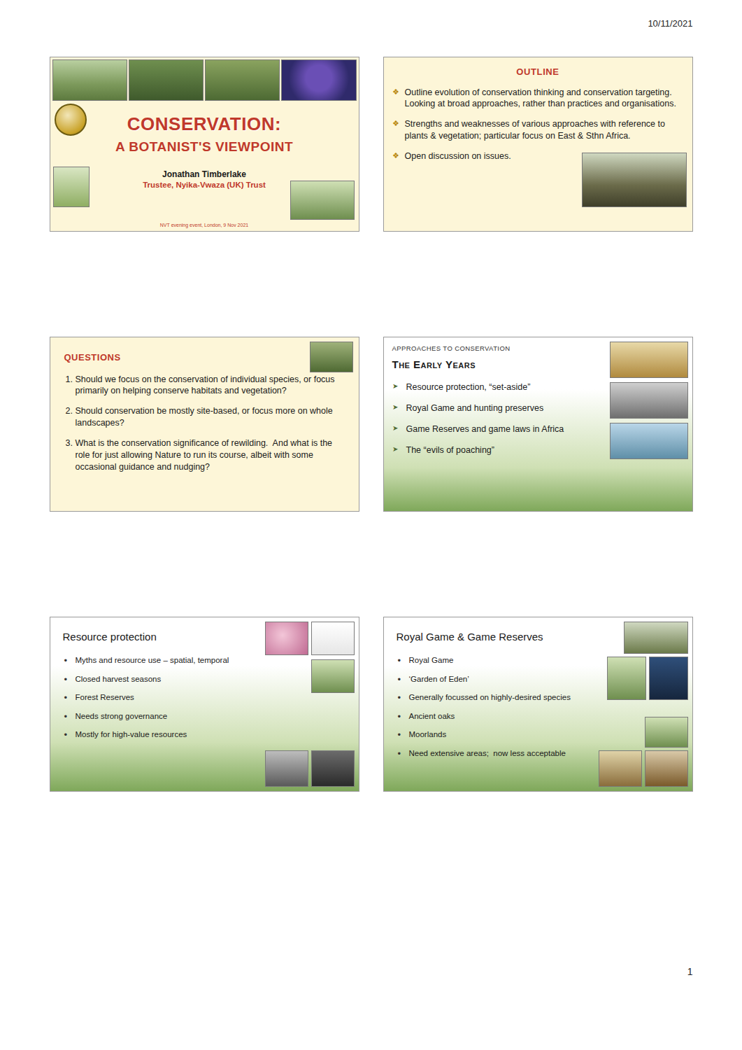10/11/2021
CONSERVATION:
A BOTANIST'S VIEWPOINT
Jonathan Timberlake
Trustee, Nyika-Vwaza (UK) Trust
NVT evening event, London, 9 Nov 2021
OUTLINE
Outline evolution of conservation thinking and conservation targeting. Looking at broad approaches, rather than practices and organisations.
Strengths and weaknesses of various approaches with reference to plants & vegetation; particular focus on East & Sthn Africa.
Open discussion on issues.
QUESTIONS
Should we focus on the conservation of individual species, or focus primarily on helping conserve habitats and vegetation?
Should conservation be mostly site-based, or focus more on whole landscapes?
What is the conservation significance of rewilding. And what is the role for just allowing Nature to run its course, albeit with some occasional guidance and nudging?
Approaches to conservation
The Early Years
Resource protection, “set-aside”
Royal Game and hunting preserves
Game Reserves and game laws in Africa
The “evils of poaching”
Resource protection
Myths and resource use – spatial, temporal
Closed harvest seasons
Forest Reserves
Needs strong governance
Mostly for high-value resources
Royal Game & Game Reserves
Royal Game
‘Garden of Eden’
Generally focussed on highly-desired species
Ancient oaks
Moorlands
Need extensive areas; now less acceptable
1